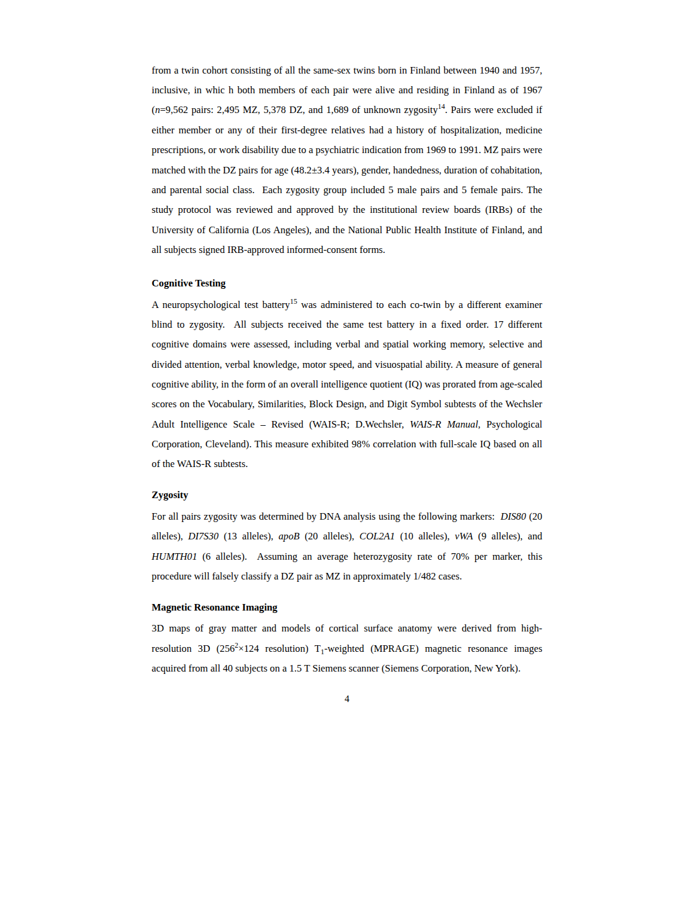from a twin cohort consisting of all the same-sex twins born in Finland between 1940 and 1957, inclusive, in whic h both members of each pair were alive and residing in Finland as of 1967 (n=9,562 pairs: 2,495 MZ, 5,378 DZ, and 1,689 of unknown zygosity14. Pairs were excluded if either member or any of their first-degree relatives had a history of hospitalization, medicine prescriptions, or work disability due to a psychiatric indication from 1969 to 1991. MZ pairs were matched with the DZ pairs for age (48.2±3.4 years), gender, handedness, duration of cohabitation, and parental social class. Each zygosity group included 5 male pairs and 5 female pairs. The study protocol was reviewed and approved by the institutional review boards (IRBs) of the University of California (Los Angeles), and the National Public Health Institute of Finland, and all subjects signed IRB-approved informed-consent forms.
Cognitive Testing
A neuropsychological test battery15 was administered to each co-twin by a different examiner blind to zygosity. All subjects received the same test battery in a fixed order. 17 different cognitive domains were assessed, including verbal and spatial working memory, selective and divided attention, verbal knowledge, motor speed, and visuospatial ability. A measure of general cognitive ability, in the form of an overall intelligence quotient (IQ) was prorated from age-scaled scores on the Vocabulary, Similarities, Block Design, and Digit Symbol subtests of the Wechsler Adult Intelligence Scale – Revised (WAIS-R; D.Wechsler, WAIS-R Manual, Psychological Corporation, Cleveland). This measure exhibited 98% correlation with full-scale IQ based on all of the WAIS-R subtests.
Zygosity
For all pairs zygosity was determined by DNA analysis using the following markers: DIS80 (20 alleles), DI7S30 (13 alleles), apoB (20 alleles), COL2A1 (10 alleles), vWA (9 alleles), and HUMTH01 (6 alleles). Assuming an average heterozygosity rate of 70% per marker, this procedure will falsely classify a DZ pair as MZ in approximately 1/482 cases.
Magnetic Resonance Imaging
3D maps of gray matter and models of cortical surface anatomy were derived from high-resolution 3D (2562×124 resolution) T1-weighted (MPRAGE) magnetic resonance images acquired from all 40 subjects on a 1.5 T Siemens scanner (Siemens Corporation, New York).
4